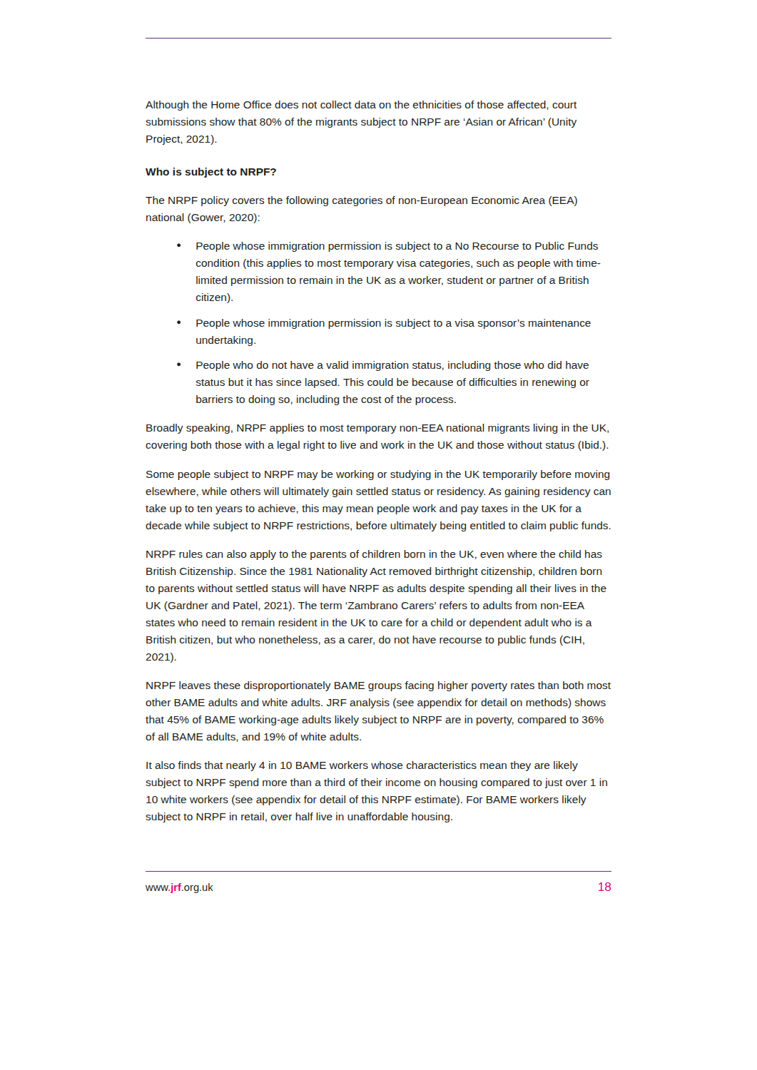Although the Home Office does not collect data on the ethnicities of those affected, court submissions show that 80% of the migrants subject to NRPF are ‘Asian or African’ (Unity Project, 2021).
Who is subject to NRPF?
The NRPF policy covers the following categories of non-European Economic Area (EEA) national (Gower, 2020):
People whose immigration permission is subject to a No Recourse to Public Funds condition (this applies to most temporary visa categories, such as people with time-limited permission to remain in the UK as a worker, student or partner of a British citizen).
People whose immigration permission is subject to a visa sponsor’s maintenance undertaking.
People who do not have a valid immigration status, including those who did have status but it has since lapsed. This could be because of difficulties in renewing or barriers to doing so, including the cost of the process.
Broadly speaking, NRPF applies to most temporary non-EEA national migrants living in the UK, covering both those with a legal right to live and work in the UK and those without status (Ibid.).
Some people subject to NRPF may be working or studying in the UK temporarily before moving elsewhere, while others will ultimately gain settled status or residency. As gaining residency can take up to ten years to achieve, this may mean people work and pay taxes in the UK for a decade while subject to NRPF restrictions, before ultimately being entitled to claim public funds.
NRPF rules can also apply to the parents of children born in the UK, even where the child has British Citizenship. Since the 1981 Nationality Act removed birthright citizenship, children born to parents without settled status will have NRPF as adults despite spending all their lives in the UK (Gardner and Patel, 2021). The term ‘Zambrano Carers’ refers to adults from non-EEA states who need to remain resident in the UK to care for a child or dependent adult who is a British citizen, but who nonetheless, as a carer, do not have recourse to public funds (CIH, 2021).
NRPF leaves these disproportionately BAME groups facing higher poverty rates than both most other BAME adults and white adults. JRF analysis (see appendix for detail on methods) shows that 45% of BAME working-age adults likely subject to NRPF are in poverty, compared to 36% of all BAME adults, and 19% of white adults.
It also finds that nearly 4 in 10 BAME workers whose characteristics mean they are likely subject to NRPF spend more than a third of their income on housing compared to just over 1 in 10 white workers (see appendix for detail of this NRPF estimate). For BAME workers likely subject to NRPF in retail, over half live in unaffordable housing.
www.jrf.org.uk
18